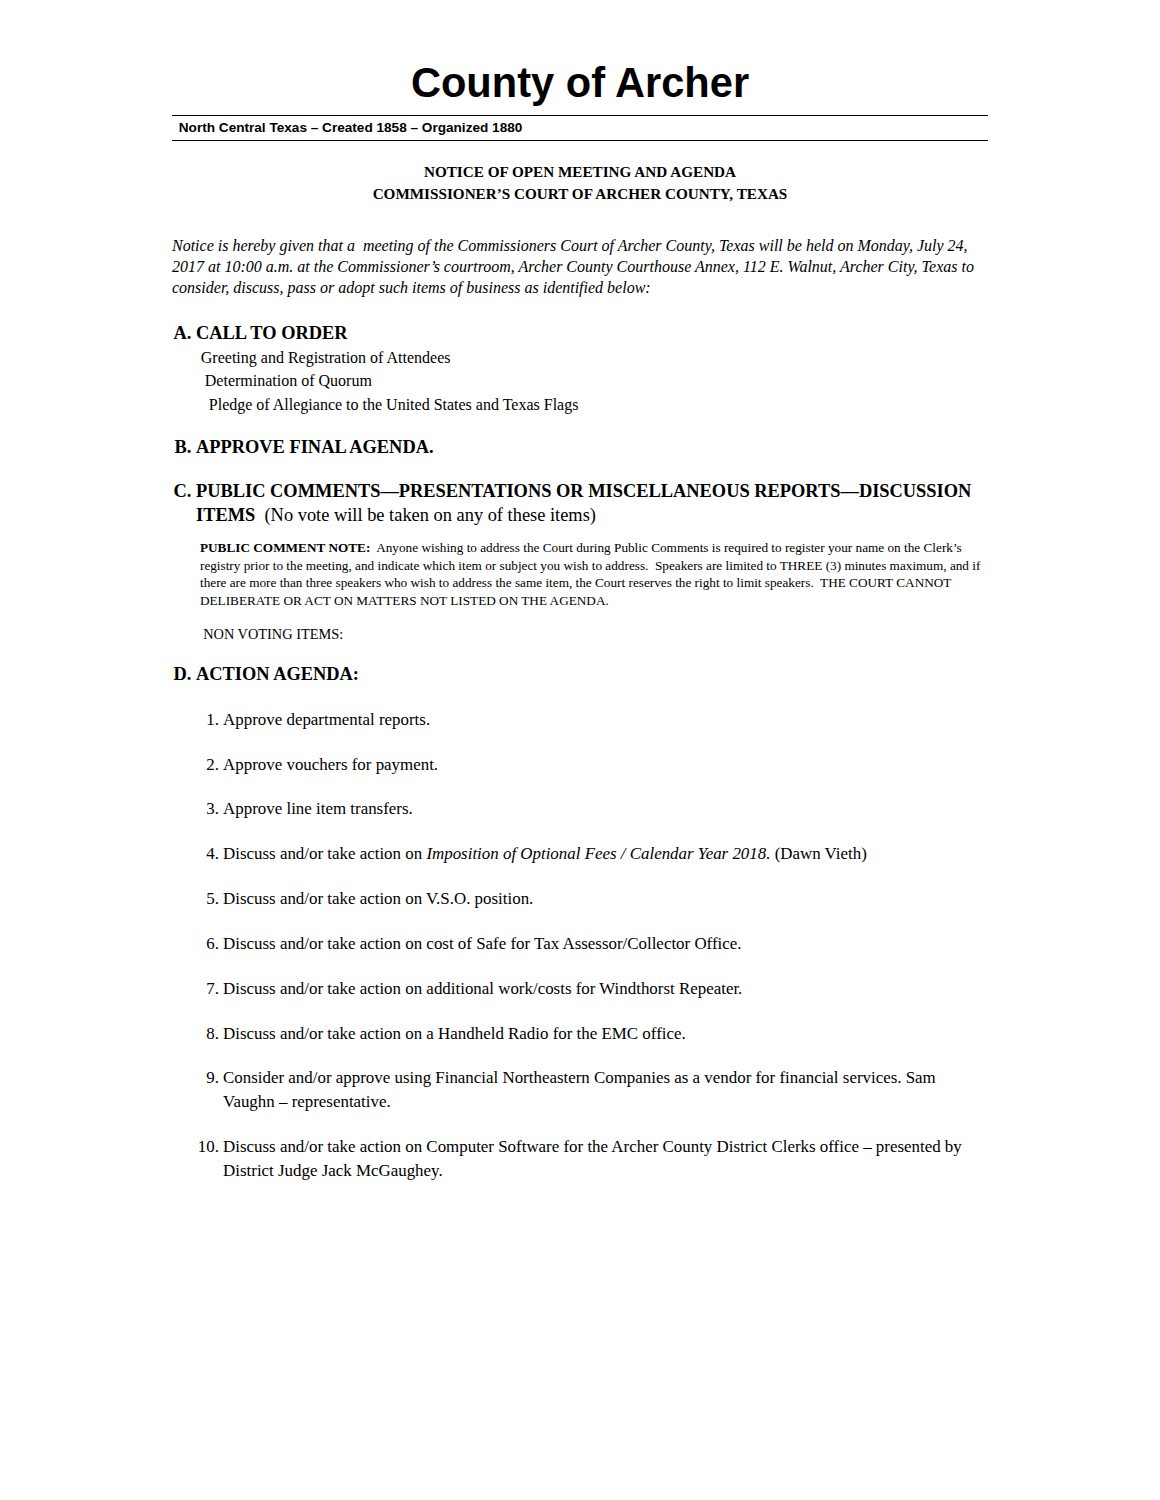County of Archer
North Central Texas – Created 1858 – Organized 1880
NOTICE OF OPEN MEETING AND AGENDA
COMMISSIONER’S COURT OF ARCHER COUNTY, TEXAS
Notice is hereby given that a meeting of the Commissioners Court of Archer County, Texas will be held on Monday, July 24, 2017 at 10:00 a.m. at the Commissioner’s courtroom, Archer County Courthouse Annex, 112 E. Walnut, Archer City, Texas to consider, discuss, pass or adopt such items of business as identified below:
CALL TO ORDER Greeting and Registration of Attendees
Determination of Quorum
Pledge of Allegiance to the United States and Texas Flags
APPROVE FINAL AGENDA.
PUBLIC COMMENTS—PRESENTATIONS OR MISCELLANEOUS REPORTS—DISCUSSION ITEMS (No vote will be taken on any of these items)
PUBLIC COMMENT NOTE: Anyone wishing to address the Court during Public Comments is required to register your name on the Clerk’s registry prior to the meeting, and indicate which item or subject you wish to address. Speakers are limited to THREE (3) minutes maximum, and if there are more than three speakers who wish to address the same item, the Court reserves the right to limit speakers. THE COURT CANNOT DELIBERATE OR ACT ON MATTERS NOT LISTED ON THE AGENDA.
NON VOTING ITEMS:
ACTION AGENDA:
Approve departmental reports.
Approve vouchers for payment.
Approve line item transfers.
Discuss and/or take action on Imposition of Optional Fees / Calendar Year 2018. (Dawn Vieth)
Discuss and/or take action on V.S.O. position.
Discuss and/or take action on cost of Safe for Tax Assessor/Collector Office.
Discuss and/or take action on additional work/costs for Windthorst Repeater.
Discuss and/or take action on a Handheld Radio for the EMC office.
Consider and/or approve using Financial Northeastern Companies as a vendor for financial services. Sam Vaughn – representative.
Discuss and/or take action on Computer Software for the Archer County District Clerks office – presented by District Judge Jack McGaughey.